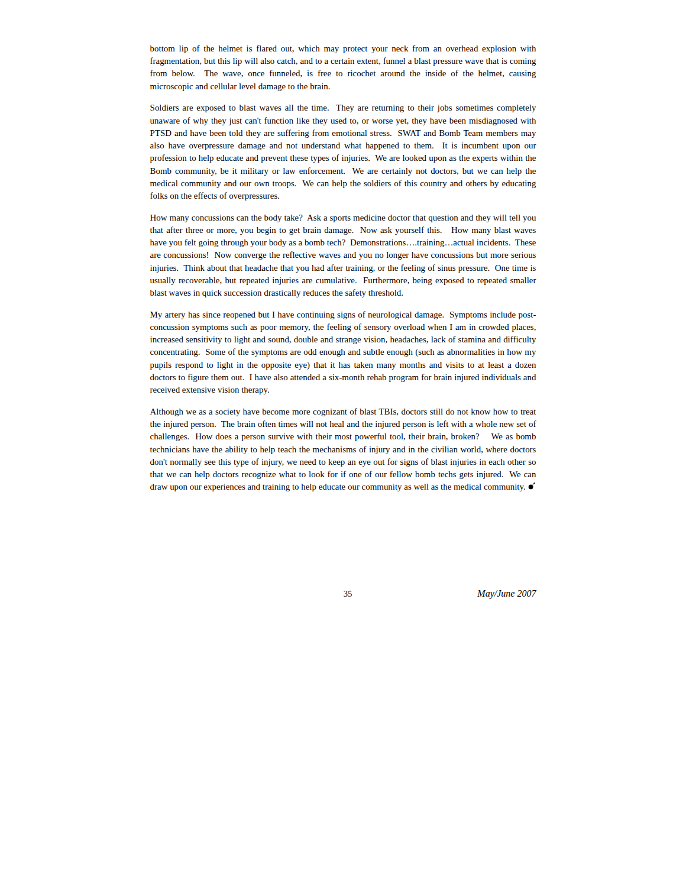bottom lip of the helmet is flared out, which may protect your neck from an overhead explosion with fragmentation, but this lip will also catch, and to a certain extent, funnel a blast pressure wave that is coming from below. The wave, once funneled, is free to ricochet around the inside of the helmet, causing microscopic and cellular level damage to the brain.
Soldiers are exposed to blast waves all the time. They are returning to their jobs sometimes completely unaware of why they just can't function like they used to, or worse yet, they have been misdiagnosed with PTSD and have been told they are suffering from emotional stress. SWAT and Bomb Team members may also have overpressure damage and not understand what happened to them. It is incumbent upon our profession to help educate and prevent these types of injuries. We are looked upon as the experts within the Bomb community, be it military or law enforcement. We are certainly not doctors, but we can help the medical community and our own troops. We can help the soldiers of this country and others by educating folks on the effects of overpressures.
How many concussions can the body take? Ask a sports medicine doctor that question and they will tell you that after three or more, you begin to get brain damage. Now ask yourself this. How many blast waves have you felt going through your body as a bomb tech? Demonstrations….training…actual incidents. These are concussions! Now converge the reflective waves and you no longer have concussions but more serious injuries. Think about that headache that you had after training, or the feeling of sinus pressure. One time is usually recoverable, but repeated injuries are cumulative. Furthermore, being exposed to repeated smaller blast waves in quick succession drastically reduces the safety threshold.
My artery has since reopened but I have continuing signs of neurological damage. Symptoms include post-concussion symptoms such as poor memory, the feeling of sensory overload when I am in crowded places, increased sensitivity to light and sound, double and strange vision, headaches, lack of stamina and difficulty concentrating. Some of the symptoms are odd enough and subtle enough (such as abnormalities in how my pupils respond to light in the opposite eye) that it has taken many months and visits to at least a dozen doctors to figure them out. I have also attended a six-month rehab program for brain injured individuals and received extensive vision therapy.
Although we as a society have become more cognizant of blast TBIs, doctors still do not know how to treat the injured person. The brain often times will not heal and the injured person is left with a whole new set of challenges. How does a person survive with their most powerful tool, their brain, broken? We as bomb technicians have the ability to help teach the mechanisms of injury and in the civilian world, where doctors don't normally see this type of injury, we need to keep an eye out for signs of blast injuries in each other so that we can help doctors recognize what to look for if one of our fellow bomb techs gets injured. We can draw upon our experiences and training to help educate our community as well as the medical community.
35
May/June 2007